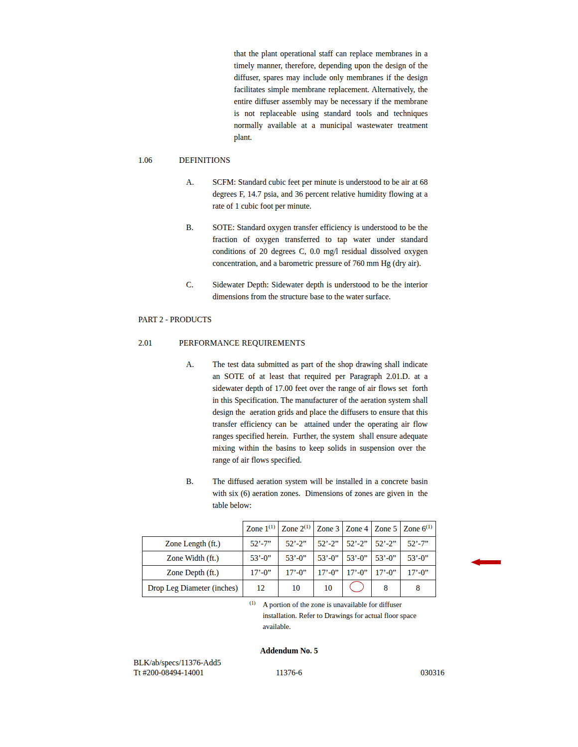that the plant operational staff can replace membranes in a timely manner, therefore, depending upon the design of the diffuser, spares may include only membranes if the design facilitates simple membrane replacement. Alternatively, the entire diffuser assembly may be necessary if the membrane is not replaceable using standard tools and techniques normally available at a municipal wastewater treatment plant.
1.06 DEFINITIONS
A. SCFM: Standard cubic feet per minute is understood to be air at 68 degrees F, 14.7 psia, and 36 percent relative humidity flowing at a rate of 1 cubic foot per minute.
B. SOTE: Standard oxygen transfer efficiency is understood to be the fraction of oxygen transferred to tap water under standard conditions of 20 degrees C, 0.0 mg/l residual dissolved oxygen concentration, and a barometric pressure of 760 mm Hg (dry air).
C. Sidewater Depth: Sidewater depth is understood to be the interior dimensions from the structure base to the water surface.
PART 2 - PRODUCTS
2.01 PERFORMANCE REQUIREMENTS
A. The test data submitted as part of the shop drawing shall indicate an SOTE of at least that required per Paragraph 2.01.D. at a sidewater depth of 17.00 feet over the range of air flows set forth in this Specification. The manufacturer of the aeration system shall design the aeration grids and place the diffusers to ensure that this transfer efficiency can be attained under the operating air flow ranges specified herein. Further, the system shall ensure adequate mixing within the basins to keep solids in suspension over the range of air flows specified.
B. The diffused aeration system will be installed in a concrete basin with six (6) aeration zones. Dimensions of zones are given in the table below:
| | Zone 1 (1) | Zone 2 (1) | Zone 3 | Zone 4 | Zone 5 | Zone 6 (1) |
| Zone Length (ft.) | 52’-7” | 52’-2” | 52’-2” | 52’-2” | 52’-2” | 52’-7” |
| Zone Width (ft.) | 53’-0” | 53’-0” | 53’-0” | 53’-0” | 53’-0” | 53’-0” |
| Zone Depth (ft.) | 17’-0” | 17’-0” | 17’-0” | 17’-0” | 17’-0” | 17’-0” |
| Drop Leg Diameter (inches) | 12 | 10 | 10 | | 8 | 8 |
(1) A portion of the zone is unavailable for diffuser installation. Refer to Drawings for actual floor space available.
Addendum No. 5
BLK/ab/specs/11376-Add5
Tt #200-08494-14001
11376-6
030316